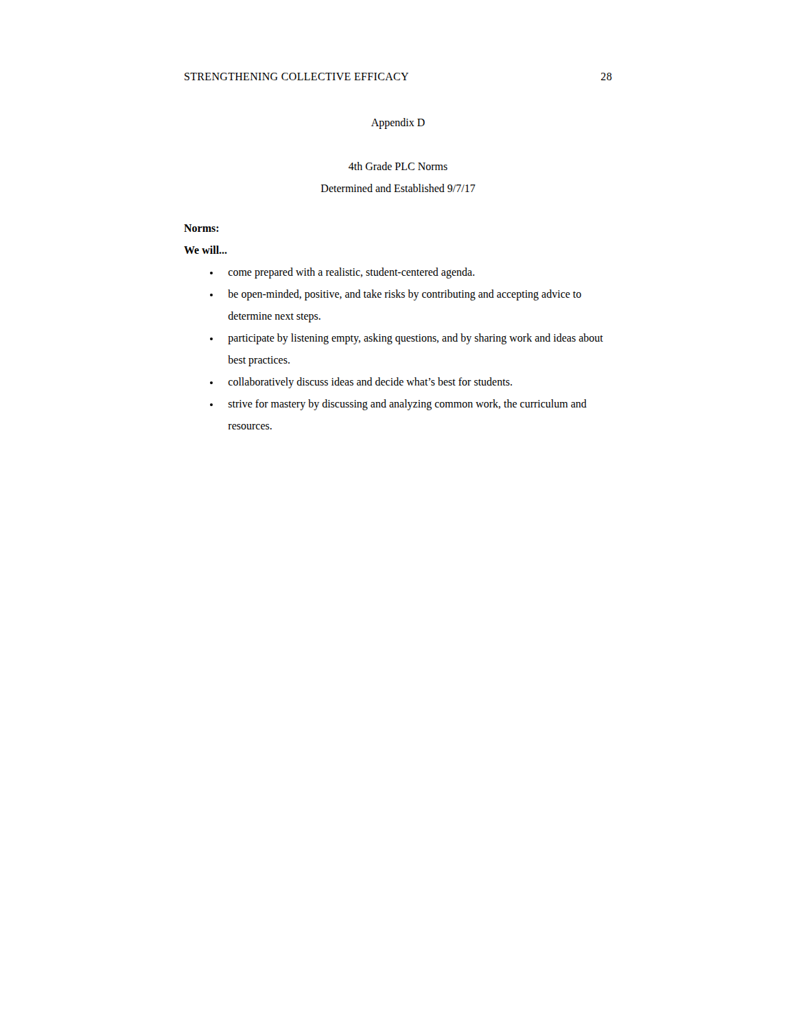Strengthening Collective Efficacy 28
Appendix D
4th Grade PLC Norms Determined and Established 9/7/17
Norms:
We will...
come prepared with a realistic, student-centered agenda.
be open-minded, positive, and take risks by contributing and accepting advice to determine next steps.
participate by listening empty, asking questions, and by sharing work and ideas about best practices.
collaboratively discuss ideas and decide what’s best for students.
strive for mastery by discussing and analyzing common work, the curriculum and resources.